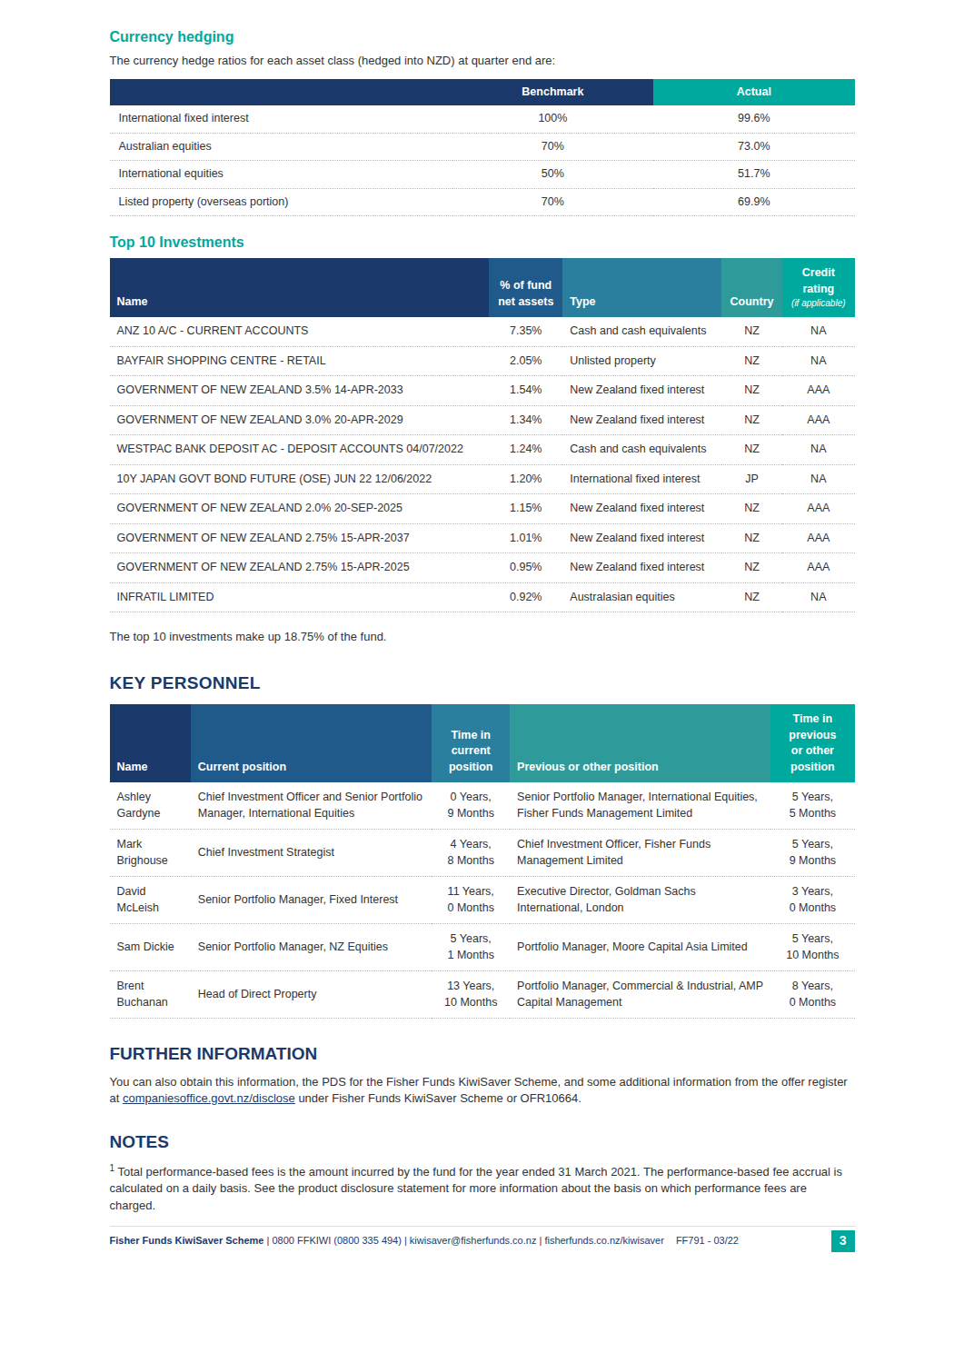Currency hedging
The currency hedge ratios for each asset class (hedged into NZD) at quarter end are:
| | Benchmark | Actual |
| --- | --- | --- |
| International fixed interest | 100% | 99.6% |
| Australian equities | 70% | 73.0% |
| International equities | 50% | 51.7% |
| Listed property (overseas portion) | 70% | 69.9% |
Top 10 Investments
| Name | % of fund net assets | Type | Country | Credit rating (if applicable) |
| --- | --- | --- | --- | --- |
| ANZ 10 A/C - CURRENT ACCOUNTS | 7.35% | Cash and cash equivalents | NZ | NA |
| BAYFAIR SHOPPING CENTRE - RETAIL | 2.05% | Unlisted property | NZ | NA |
| GOVERNMENT OF NEW ZEALAND 3.5% 14-APR-2033 | 1.54% | New Zealand fixed interest | NZ | AAA |
| GOVERNMENT OF NEW ZEALAND 3.0% 20-APR-2029 | 1.34% | New Zealand fixed interest | NZ | AAA |
| WESTPAC BANK DEPOSIT AC - DEPOSIT ACCOUNTS 04/07/2022 | 1.24% | Cash and cash equivalents | NZ | NA |
| 10Y JAPAN GOVT BOND FUTURE (OSE) JUN 22 12/06/2022 | 1.20% | International fixed interest | JP | NA |
| GOVERNMENT OF NEW ZEALAND 2.0% 20-SEP-2025 | 1.15% | New Zealand fixed interest | NZ | AAA |
| GOVERNMENT OF NEW ZEALAND 2.75% 15-APR-2037 | 1.01% | New Zealand fixed interest | NZ | AAA |
| GOVERNMENT OF NEW ZEALAND 2.75% 15-APR-2025 | 0.95% | New Zealand fixed interest | NZ | AAA |
| INFRATIL LIMITED | 0.92% | Australasian equities | NZ | NA |
The top 10 investments make up 18.75% of the fund.
KEY PERSONNEL
| Name | Current position | Time in current position | Previous or other position | Time in previous or other position |
| --- | --- | --- | --- | --- |
| Ashley Gardyne | Chief Investment Officer and Senior Portfolio Manager, International Equities | 0 Years, 9 Months | Senior Portfolio Manager, International Equities, Fisher Funds Management Limited | 5 Years, 5 Months |
| Mark Brighouse | Chief Investment Strategist | 4 Years, 8 Months | Chief Investment Officer, Fisher Funds Management Limited | 5 Years, 9 Months |
| David McLeish | Senior Portfolio Manager, Fixed Interest | 11 Years, 0 Months | Executive Director, Goldman Sachs International, London | 3 Years, 0 Months |
| Sam Dickie | Senior Portfolio Manager, NZ Equities | 5 Years, 1 Months | Portfolio Manager, Moore Capital Asia Limited | 5 Years, 10 Months |
| Brent Buchanan | Head of Direct Property | 13 Years, 10 Months | Portfolio Manager, Commercial & Industrial, AMP Capital Management | 8 Years, 0 Months |
FURTHER INFORMATION
You can also obtain this information, the PDS for the Fisher Funds KiwiSaver Scheme, and some additional information from the offer register at companiesoffice.govt.nz/disclose under Fisher Funds KiwiSaver Scheme or OFR10664.
NOTES
1 Total performance-based fees is the amount incurred by the fund for the year ended 31 March 2021. The performance-based fee accrual is calculated on a daily basis. See the product disclosure statement for more information about the basis on which performance fees are charged.
Fisher Funds KiwiSaver Scheme | 0800 FFKIWI (0800 335 494) | kiwisaver@fisherfunds.co.nz | fisherfunds.co.nz/kiwisaver FF791 - 03/22 3